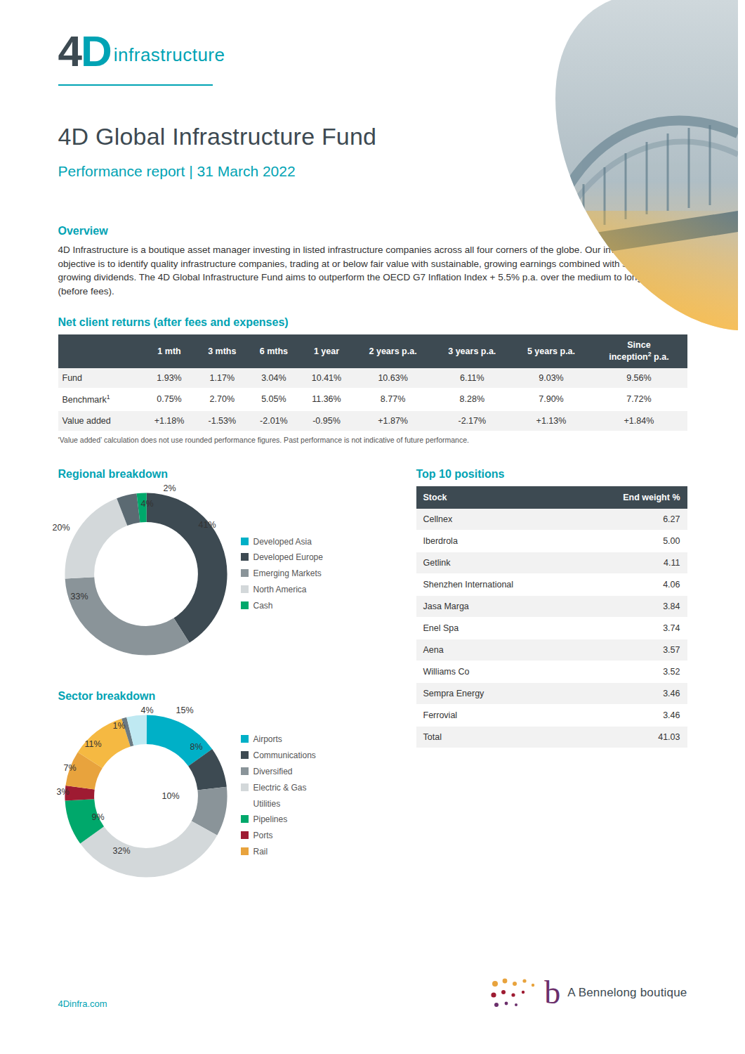4D
infrastructure
4D Global Infrastructure Fund
Performance report | 31 March 2022
Overview
4D Infrastructure is a boutique asset manager investing in listed infrastructure companies across all four corners of the globe. Our investment objective is to identify quality infrastructure companies, trading at or below fair value with sustainable, growing earnings combined with sustainable, growing dividends. The 4D Global Infrastructure Fund aims to outperform the OECD G7 Inflation Index + 5.5% p.a. over the medium to long term (before fees).
Net client returns (after fees and expenses)
| | 1 mth | 3 mths | 6 mths | 1 year | 2 years p.a. | 3 years p.a. | 5 years p.a. | Since inception 2 p.a. |
| --- | --- | --- | --- | --- | --- | --- | --- | --- |
| Fund | 1.93% | 1.17% | 3.04% | 10.41% | 10.63% | 6.11% | 9.03% | 9.56% |
| Benchmark 1 | 0.75% | 2.70% | 5.05% | 11.36% | 8.77% | 8.28% | 7.90% | 7.72% |
| Value added | +1.18% | -1.53% | -2.01% | -0.95% | +1.87% | -2.17% | +1.13% | +1.84% |
‘Value added’ calculation does not use rounded performance figures. Past performance is not indicative of future performance.
Regional breakdown
2%
4%
20%
33%
41%
Developed Asia
Developed Europe
Emerging Markets
North America
Cash
Sector breakdown
4%
1%
11%
7%
3%
9%
32%
10%
8%
15%
Airports
Communications
Diversified
Electric & Gas
Utilities
Pipelines
Ports
Rail
Top 10 positions
| Stock | End weight % |
| --- | --- |
| Cellnex | 6.27 |
| Iberdrola | 5.00 |
| Getlink | 4.11 |
| Shenzhen International | 4.06 |
| Jasa Marga | 3.84 |
| Enel Spa | 3.74 |
| Aena | 3.57 |
| Williams Co | 3.52 |
| Sempra Energy | 3.46 |
| Ferrovial | 3.46 |
| Total | 41.03 |
4Dinfra.com
b
A Bennelong boutique